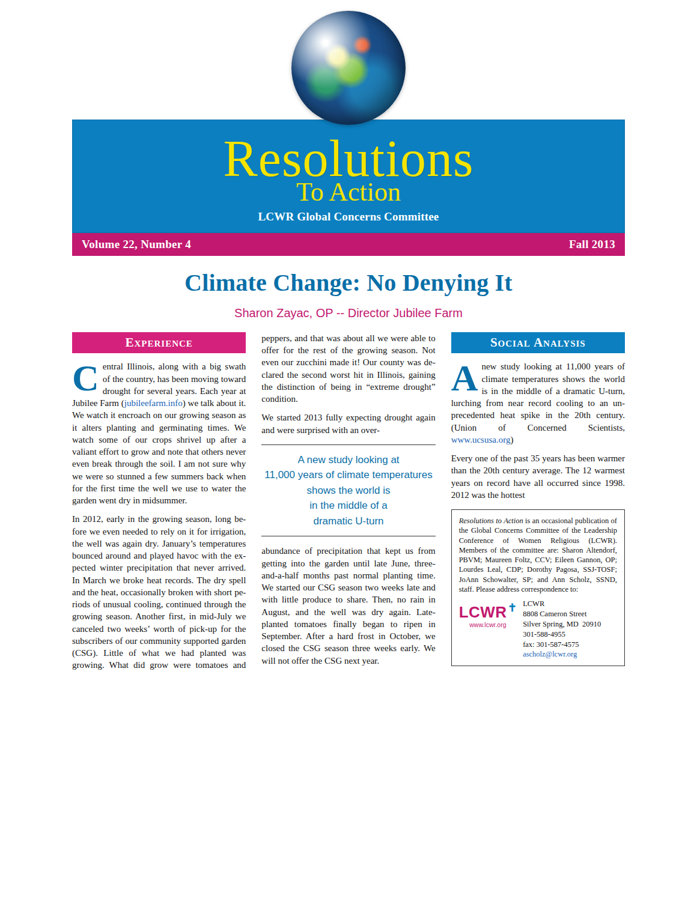Resolutions
To Action
LCWR Global Concerns Committee
Volume 22, Number 4 Fall 2013
Climate Change: No Denying It
Sharon Zayac, OP -- Director Jubilee Farm
Experience
Central Illinois, along with a big swath of the country, has been moving toward drought for several years. Each year at Jubilee Farm (jubileefarm.info) we talk about it. We watch it encroach on our growing season as it alters planting and germinating times. We watch some of our crops shrivel up after a valiant effort to grow and note that others never even break through the soil. I am not sure why we were so stunned a few summers back when for the first time the well we use to water the garden went dry in midsummer.
In 2012, early in the growing season, long before we even needed to rely on it for irrigation, the well was again dry. January’s temperatures bounced around and played havoc with the expected winter precipitation that never arrived. In March we broke heat records. The dry spell and the heat, occasionally broken with short periods of unusual cooling, continued through the growing season. Another first, in mid-July we canceled two weeks’ worth of pick-up for the subscribers of our community supported garden (CSG). Little of what we had planted was growing. What did grow were tomatoes and peppers, and that was about all we were able to offer for the rest of the growing season. Not even our zucchini made it! Our county was declared the second worst hit in Illinois, gaining the distinction of being in “extreme drought” condition.
We started 2013 fully expecting drought again and were surprised with an over-
A new study looking at
11,000 years of climate temperatures
shows the world is
in the middle of a
dramatic U-turn
abundance of precipitation that kept us from getting into the garden until late June, three-and-a-half months past normal planting time. We started our CSG season two weeks late and with little produce to share. Then, no rain in August, and the well was dry again. Late-planted tomatoes finally began to ripen in September. After a hard frost in October, we closed the CSG season three weeks early. We will not offer the CSG next year.
Social Analysis
A new study looking at 11,000 years of climate temperatures shows the world is in the middle of a dramatic U-turn, lurching from near record cooling to an unprecedented heat spike in the 20th century. (Union of Concerned Scientists, www.ucsusa.org)
Every one of the past 35 years has been warmer than the 20th century average. The 12 warmest years on record have all occurred since 1998. 2012 was the hottest
Resolutions to Action is an occasional publication of the Global Concerns Committee of the Leadership Conference of Women Religious (LCWR). Members of the committee are: Sharon Altendorf, PBVM; Maureen Foltz, CCV; Eileen Gannon, OP; Lourdes Leal, CDP; Dorothy Pagosa, SSJ-TOSF; JoAnn Schowalter, SP; and Ann Scholz, SSND, staff. Please address correspondence to:
LCWR✝ www.lcwr.org
LCWR
8808 Cameron Street
Silver Spring, MD 20910
301-588-4955
fax: 301-587-4575
ascholz@lcwr.org